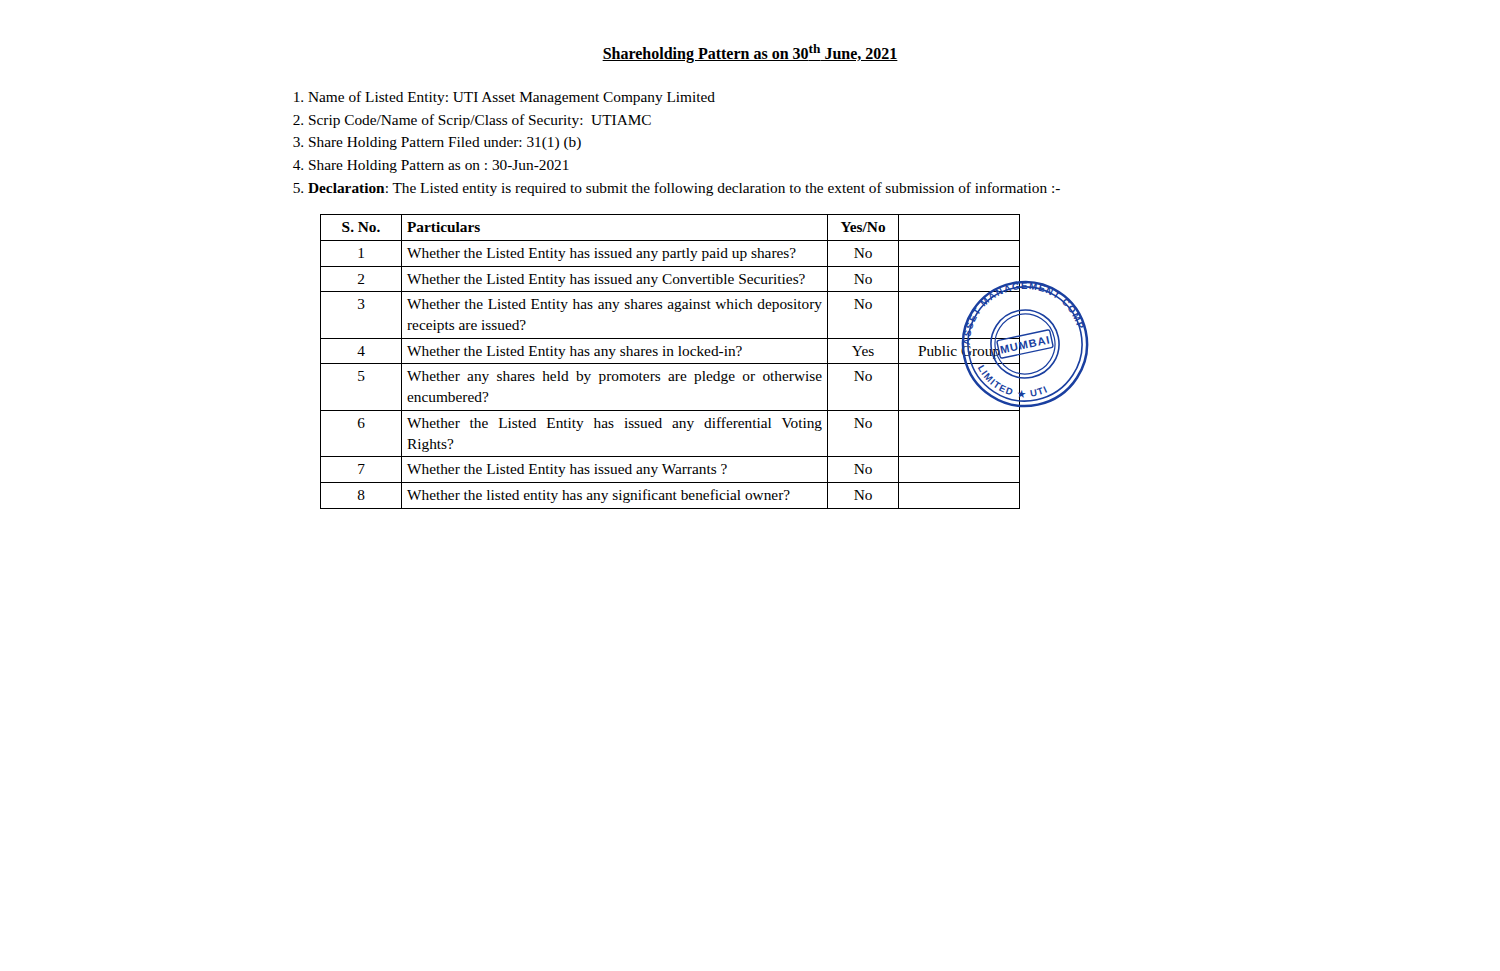Shareholding Pattern as on 30th June, 2021
Name of Listed Entity: UTI Asset Management Company Limited
Scrip Code/Name of Scrip/Class of Security: UTIAMC
Share Holding Pattern Filed under: 31(1) (b)
Share Holding Pattern as on : 30-Jun-2021
Declaration: The Listed entity is required to submit the following declaration to the extent of submission of information :-
| S. No. | Particulars | Yes/No | |
| --- | --- | --- | --- |
| 1 | Whether the Listed Entity has issued any partly paid up shares? | No | |
| 2 | Whether the Listed Entity has issued any Convertible Securities? | No | |
| 3 | Whether the Listed Entity has any shares against which depository receipts are issued? | No | |
| 4 | Whether the Listed Entity has any shares in locked-in? | Yes | Public Group |
| 5 | Whether any shares held by promoters are pledge or otherwise encumbered? | No | |
| 6 | Whether the Listed Entity has issued any differential Voting Rights? | No | |
| 7 | Whether the Listed Entity has issued any Warrants ? | No | |
| 8 | Whether the listed entity has any significant beneficial owner? | No | |
ASSET MANAGEMENT COMPANY LIMITED ★ UTI MUMBAI